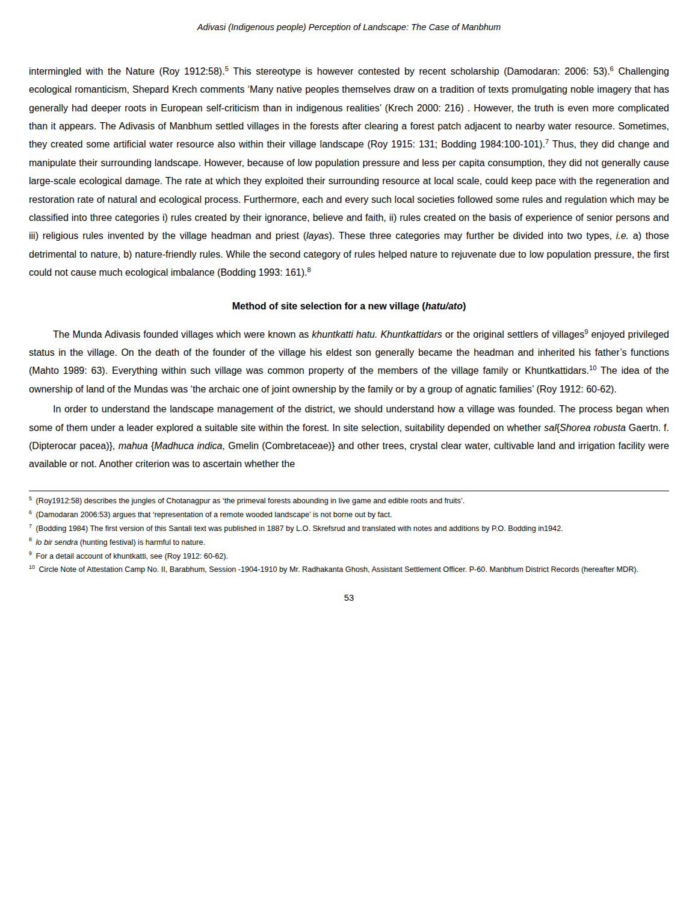Adivasi (Indigenous people) Perception of Landscape: The Case of Manbhum
intermingled with the Nature (Roy 1912:58).5 This stereotype is however contested by recent scholarship (Damodaran: 2006: 53).6 Challenging ecological romanticism, Shepard Krech comments ‘Many native peoples themselves draw on a tradition of texts promulgating noble imagery that has generally had deeper roots in European self-criticism than in indigenous realities’ (Krech 2000: 216) . However, the truth is even more complicated than it appears. The Adivasis of Manbhum settled villages in the forests after clearing a forest patch adjacent to nearby water resource. Sometimes, they created some artificial water resource also within their village landscape (Roy 1915: 131; Bodding 1984:100-101).7 Thus, they did change and manipulate their surrounding landscape. However, because of low population pressure and less per capita consumption, they did not generally cause large-scale ecological damage. The rate at which they exploited their surrounding resource at local scale, could keep pace with the regeneration and restoration rate of natural and ecological process. Furthermore, each and every such local societies followed some rules and regulation which may be classified into three categories i) rules created by their ignorance, believe and faith, ii) rules created on the basis of experience of senior persons and iii) religious rules invented by the village headman and priest (layas). These three categories may further be divided into two types, i.e. a) those detrimental to nature, b) nature-friendly rules. While the second category of rules helped nature to rejuvenate due to low population pressure, the first could not cause much ecological imbalance (Bodding 1993: 161).8
Method of site selection for a new village (hatu/ato)
The Munda Adivasis founded villages which were known as khuntkatti hatu. Khuntkattidars or the original settlers of villages9 enjoyed privileged status in the village. On the death of the founder of the village his eldest son generally became the headman and inherited his father’s functions (Mahto 1989: 63). Everything within such village was common property of the members of the village family or Khuntkattidars.10 The idea of the ownership of land of the Mundas was ‘the archaic one of joint ownership by the family or by a group of agnatic families’ (Roy 1912: 60-62).
In order to understand the landscape management of the district, we should understand how a village was founded. The process began when some of them under a leader explored a suitable site within the forest. In site selection, suitability depended on whether sal{Shorea robusta Gaertn. f. (Dipterocar pacea)}, mahua {Madhuca indica, Gmelin (Combretaceae)} and other trees, crystal clear water, cultivable land and irrigation facility were available or not. Another criterion was to ascertain whether the
5 (Roy1912:58) describes the jungles of Chotanagpur as ‘the primeval forests abounding in live game and edible roots and fruits’.
6 (Damodaran 2006:53) argues that ‘representation of a remote wooded landscape’ is not borne out by fact.
7 (Bodding 1984) The first version of this Santali text was published in 1887 by L.O. Skrefsrud and translated with notes and additions by P.O. Bodding in1942.
8 lo bir sendra (hunting festival) is harmful to nature.
9 For a detail account of khuntkatti, see (Roy 1912: 60-62).
10 Circle Note of Attestation Camp No. II, Barabhum, Session -1904-1910 by Mr. Radhakanta Ghosh, Assistant Settlement Officer. P-60. Manbhum District Records (hereafter MDR).
53